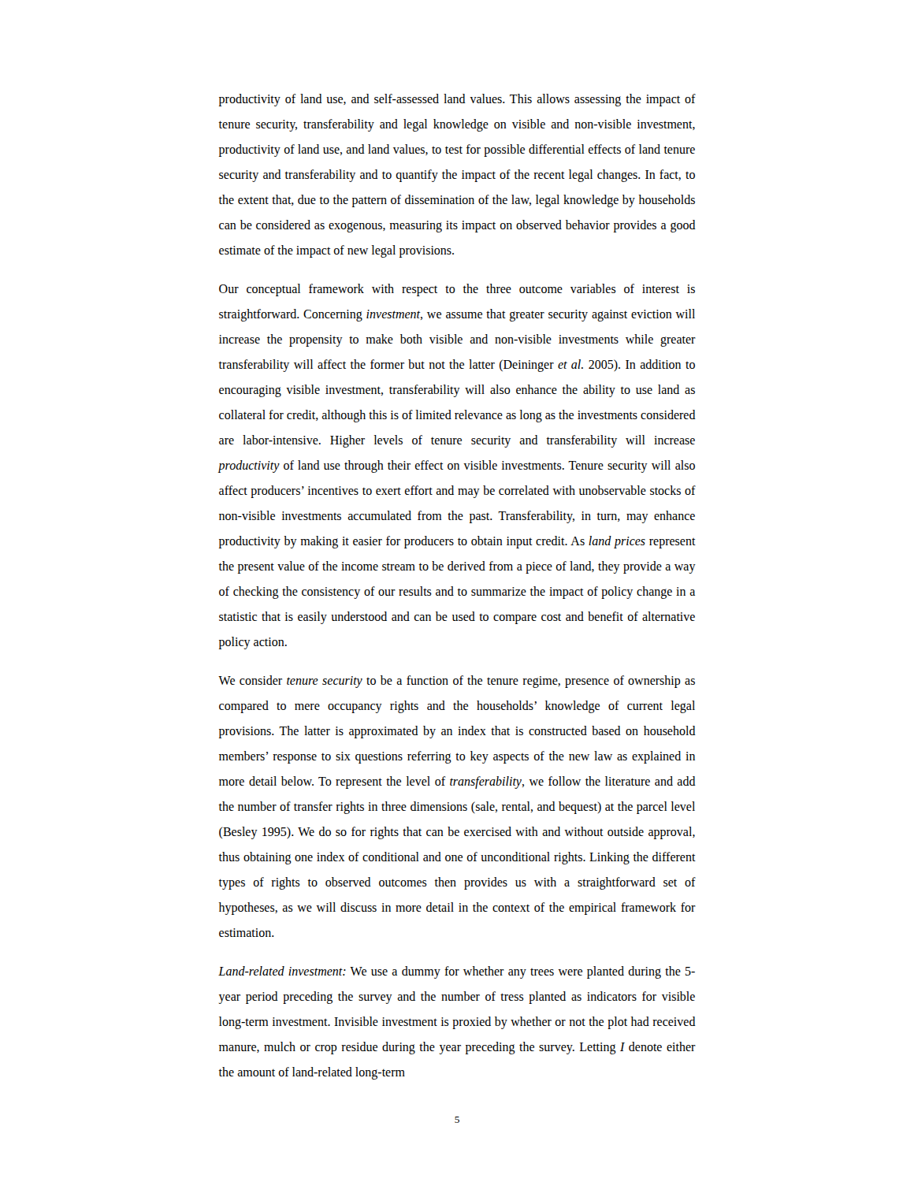productivity of land use, and self-assessed land values. This allows assessing the impact of tenure security, transferability and legal knowledge on visible and non-visible investment, productivity of land use, and land values, to test for possible differential effects of land tenure security and transferability and to quantify the impact of the recent legal changes. In fact, to the extent that, due to the pattern of dissemination of the law, legal knowledge by households can be considered as exogenous, measuring its impact on observed behavior provides a good estimate of the impact of new legal provisions.
Our conceptual framework with respect to the three outcome variables of interest is straightforward. Concerning investment, we assume that greater security against eviction will increase the propensity to make both visible and non-visible investments while greater transferability will affect the former but not the latter (Deininger et al. 2005). In addition to encouraging visible investment, transferability will also enhance the ability to use land as collateral for credit, although this is of limited relevance as long as the investments considered are labor-intensive. Higher levels of tenure security and transferability will increase productivity of land use through their effect on visible investments. Tenure security will also affect producers’ incentives to exert effort and may be correlated with unobservable stocks of non-visible investments accumulated from the past. Transferability, in turn, may enhance productivity by making it easier for producers to obtain input credit. As land prices represent the present value of the income stream to be derived from a piece of land, they provide a way of checking the consistency of our results and to summarize the impact of policy change in a statistic that is easily understood and can be used to compare cost and benefit of alternative policy action.
We consider tenure security to be a function of the tenure regime, presence of ownership as compared to mere occupancy rights and the households’ knowledge of current legal provisions. The latter is approximated by an index that is constructed based on household members’ response to six questions referring to key aspects of the new law as explained in more detail below. To represent the level of transferability, we follow the literature and add the number of transfer rights in three dimensions (sale, rental, and bequest) at the parcel level (Besley 1995). We do so for rights that can be exercised with and without outside approval, thus obtaining one index of conditional and one of unconditional rights. Linking the different types of rights to observed outcomes then provides us with a straightforward set of hypotheses, as we will discuss in more detail in the context of the empirical framework for estimation.
Land-related investment: We use a dummy for whether any trees were planted during the 5-year period preceding the survey and the number of tress planted as indicators for visible long-term investment. Invisible investment is proxied by whether or not the plot had received manure, mulch or crop residue during the year preceding the survey. Letting I denote either the amount of land-related long-term
5